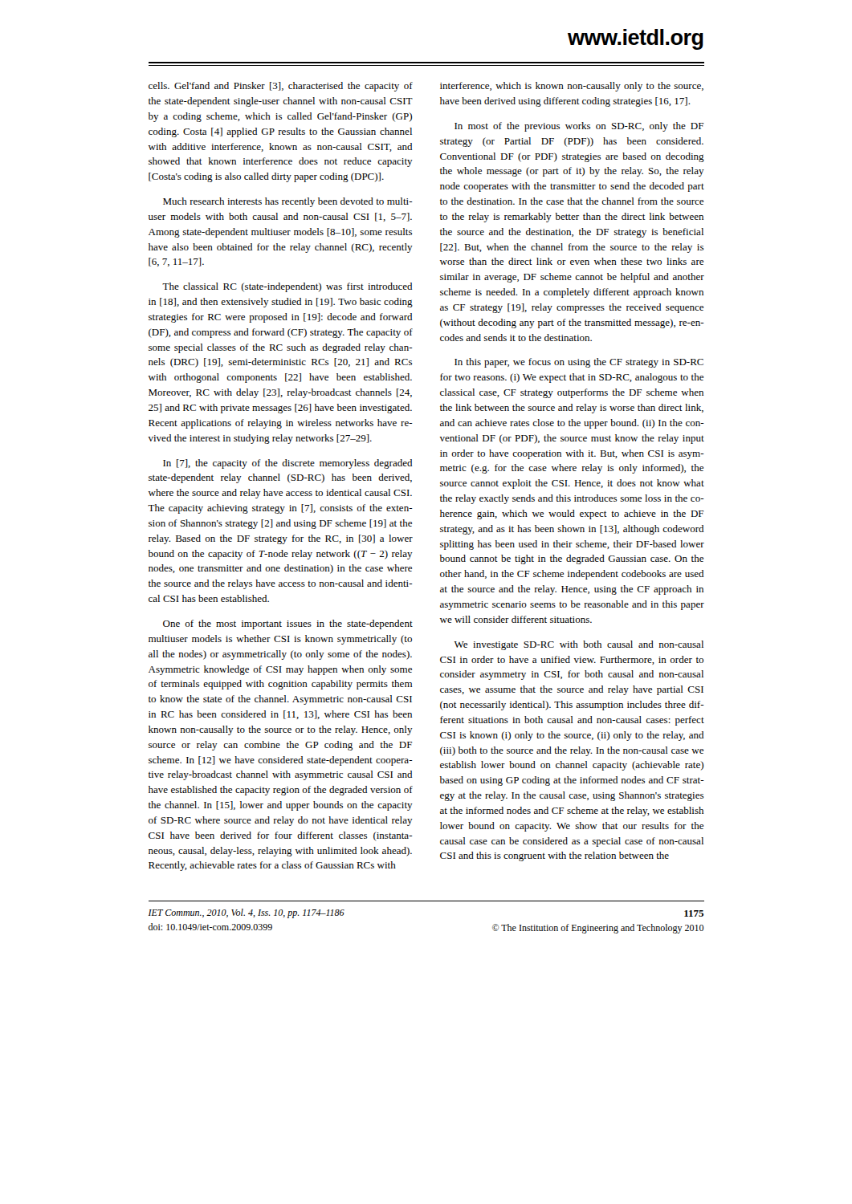www.ietdl.org
cells. Gel'fand and Pinsker [3], characterised the capacity of the state-dependent single-user channel with non-causal CSIT by a coding scheme, which is called Gel'fand-Pinsker (GP) coding. Costa [4] applied GP results to the Gaussian channel with additive interference, known as non-causal CSIT, and showed that known interference does not reduce capacity [Costa's coding is also called dirty paper coding (DPC)].
Much research interests has recently been devoted to multiuser models with both causal and non-causal CSI [1, 5–7]. Among state-dependent multiuser models [8–10], some results have also been obtained for the relay channel (RC), recently [6, 7, 11–17].
The classical RC (state-independent) was first introduced in [18], and then extensively studied in [19]. Two basic coding strategies for RC were proposed in [19]: decode and forward (DF), and compress and forward (CF) strategy. The capacity of some special classes of the RC such as degraded relay channels (DRC) [19], semi-deterministic RCs [20, 21] and RCs with orthogonal components [22] have been established. Moreover, RC with delay [23], relay-broadcast channels [24, 25] and RC with private messages [26] have been investigated. Recent applications of relaying in wireless networks have revived the interest in studying relay networks [27–29].
In [7], the capacity of the discrete memoryless degraded state-dependent relay channel (SD-RC) has been derived, where the source and relay have access to identical causal CSI. The capacity achieving strategy in [7], consists of the extension of Shannon's strategy [2] and using DF scheme [19] at the relay. Based on the DF strategy for the RC, in [30] a lower bound on the capacity of T-node relay network ((T − 2) relay nodes, one transmitter and one destination) in the case where the source and the relays have access to non-causal and identical CSI has been established.
One of the most important issues in the state-dependent multiuser models is whether CSI is known symmetrically (to all the nodes) or asymmetrically (to only some of the nodes). Asymmetric knowledge of CSI may happen when only some of terminals equipped with cognition capability permits them to know the state of the channel. Asymmetric non-causal CSI in RC has been considered in [11, 13], where CSI has been known non-causally to the source or to the relay. Hence, only source or relay can combine the GP coding and the DF scheme. In [12] we have considered state-dependent cooperative relay-broadcast channel with asymmetric causal CSI and have established the capacity region of the degraded version of the channel. In [15], lower and upper bounds on the capacity of SD-RC where source and relay do not have identical relay CSI have been derived for four different classes (instantaneous, causal, delay-less, relaying with unlimited look ahead). Recently, achievable rates for a class of Gaussian RCs with
interference, which is known non-causally only to the source, have been derived using different coding strategies [16, 17].
In most of the previous works on SD-RC, only the DF strategy (or Partial DF (PDF)) has been considered. Conventional DF (or PDF) strategies are based on decoding the whole message (or part of it) by the relay. So, the relay node cooperates with the transmitter to send the decoded part to the destination. In the case that the channel from the source to the relay is remarkably better than the direct link between the source and the destination, the DF strategy is beneficial [22]. But, when the channel from the source to the relay is worse than the direct link or even when these two links are similar in average, DF scheme cannot be helpful and another scheme is needed. In a completely different approach known as CF strategy [19], relay compresses the received sequence (without decoding any part of the transmitted message), re-encodes and sends it to the destination.
In this paper, we focus on using the CF strategy in SD-RC for two reasons. (i) We expect that in SD-RC, analogous to the classical case, CF strategy outperforms the DF scheme when the link between the source and relay is worse than direct link, and can achieve rates close to the upper bound. (ii) In the conventional DF (or PDF), the source must know the relay input in order to have cooperation with it. But, when CSI is asymmetric (e.g. for the case where relay is only informed), the source cannot exploit the CSI. Hence, it does not know what the relay exactly sends and this introduces some loss in the coherence gain, which we would expect to achieve in the DF strategy, and as it has been shown in [13], although codeword splitting has been used in their scheme, their DF-based lower bound cannot be tight in the degraded Gaussian case. On the other hand, in the CF scheme independent codebooks are used at the source and the relay. Hence, using the CF approach in asymmetric scenario seems to be reasonable and in this paper we will consider different situations.
We investigate SD-RC with both causal and non-causal CSI in order to have a unified view. Furthermore, in order to consider asymmetry in CSI, for both causal and non-causal cases, we assume that the source and relay have partial CSI (not necessarily identical). This assumption includes three different situations in both causal and non-causal cases: perfect CSI is known (i) only to the source, (ii) only to the relay, and (iii) both to the source and the relay. In the non-causal case we establish lower bound on channel capacity (achievable rate) based on using GP coding at the informed nodes and CF strategy at the relay. In the causal case, using Shannon's strategies at the informed nodes and CF scheme at the relay, we establish lower bound on capacity. We show that our results for the causal case can be considered as a special case of non-causal CSI and this is congruent with the relation between the
IET Commun., 2010, Vol. 4, Iss. 10, pp. 1174–1186
doi: 10.1049/iet-com.2009.0399
1175
© The Institution of Engineering and Technology 2010